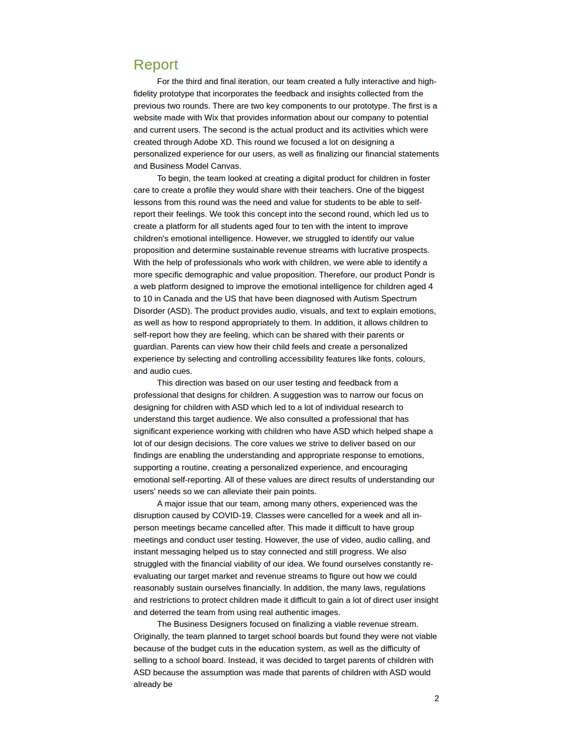Report
For the third and final iteration, our team created a fully interactive and high-fidelity prototype that incorporates the feedback and insights collected from the previous two rounds. There are two key components to our prototype. The first is a website made with Wix that provides information about our company to potential and current users. The second is the actual product and its activities which were created through Adobe XD. This round we focused a lot on designing a personalized experience for our users, as well as finalizing our financial statements and Business Model Canvas.
To begin, the team looked at creating a digital product for children in foster care to create a profile they would share with their teachers. One of the biggest lessons from this round was the need and value for students to be able to self-report their feelings. We took this concept into the second round, which led us to create a platform for all students aged four to ten with the intent to improve children's emotional intelligence. However, we struggled to identify our value proposition and determine sustainable revenue streams with lucrative prospects. With the help of professionals who work with children, we were able to identify a more specific demographic and value proposition. Therefore, our product Pondr is a web platform designed to improve the emotional intelligence for children aged 4 to 10 in Canada and the US that have been diagnosed with Autism Spectrum Disorder (ASD). The product provides audio, visuals, and text to explain emotions, as well as how to respond appropriately to them. In addition, it allows children to self-report how they are feeling, which can be shared with their parents or guardian. Parents can view how their child feels and create a personalized experience by selecting and controlling accessibility features like fonts, colours, and audio cues.
This direction was based on our user testing and feedback from a professional that designs for children. A suggestion was to narrow our focus on designing for children with ASD which led to a lot of individual research to understand this target audience. We also consulted a professional that has significant experience working with children who have ASD which helped shape a lot of our design decisions. The core values we strive to deliver based on our findings are enabling the understanding and appropriate response to emotions, supporting a routine, creating a personalized experience, and encouraging emotional self-reporting. All of these values are direct results of understanding our users' needs so we can alleviate their pain points.
A major issue that our team, among many others, experienced was the disruption caused by COVID-19. Classes were cancelled for a week and all in-person meetings became cancelled after. This made it difficult to have group meetings and conduct user testing. However, the use of video, audio calling, and instant messaging helped us to stay connected and still progress. We also struggled with the financial viability of our idea. We found ourselves constantly re-evaluating our target market and revenue streams to figure out how we could reasonably sustain ourselves financially. In addition, the many laws, regulations and restrictions to protect children made it difficult to gain a lot of direct user insight and deterred the team from using real authentic images.
The Business Designers focused on finalizing a viable revenue stream. Originally, the team planned to target school boards but found they were not viable because of the budget cuts in the education system, as well as the difficulty of selling to a school board. Instead, it was decided to target parents of children with ASD because the assumption was made that parents of children with ASD would already be
2